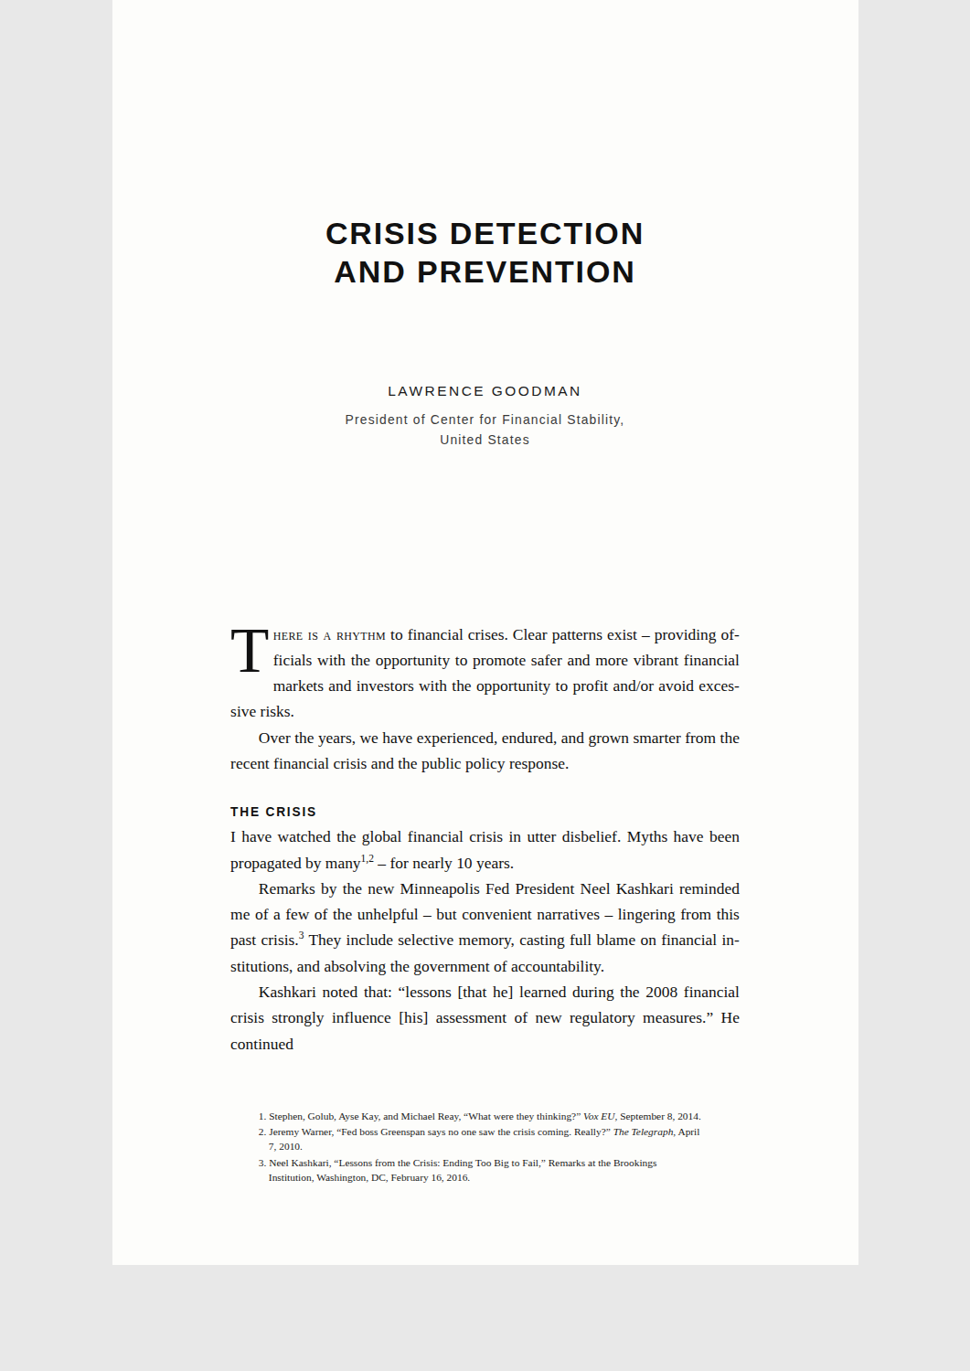Crisis Detection
and Prevention
Lawrence Goodman
President of Center for Financial Stability,
United States
There is a rhythm to financial crises. Clear patterns exist – providing officials with the opportunity to promote safer and more vibrant financial markets and investors with the opportunity to profit and/or avoid excessive risks.
Over the years, we have experienced, endured, and grown smarter from the recent financial crisis and the public policy response.
The Crisis
I have watched the global financial crisis in utter disbelief. Myths have been propagated by many1,2 – for nearly 10 years.
Remarks by the new Minneapolis Fed President Neel Kashkari reminded me of a few of the unhelpful – but convenient narratives – lingering from this past crisis.3 They include selective memory, casting full blame on financial institutions, and absolving the government of accountability.
Kashkari noted that: “lessons [that he] learned during the 2008 financial crisis strongly influence [his] assessment of new regulatory measures.” He continued
1. Stephen, Golub, Ayse Kay, and Michael Reay, “What were they thinking?” Vox EU, September 8, 2014.
2. Jeremy Warner, “Fed boss Greenspan says no one saw the crisis coming. Really?” The Telegraph, April 7, 2010.
3. Neel Kashkari, “Lessons from the Crisis: Ending Too Big to Fail,” Remarks at the Brookings Institution, Washington, DC, February 16, 2016.